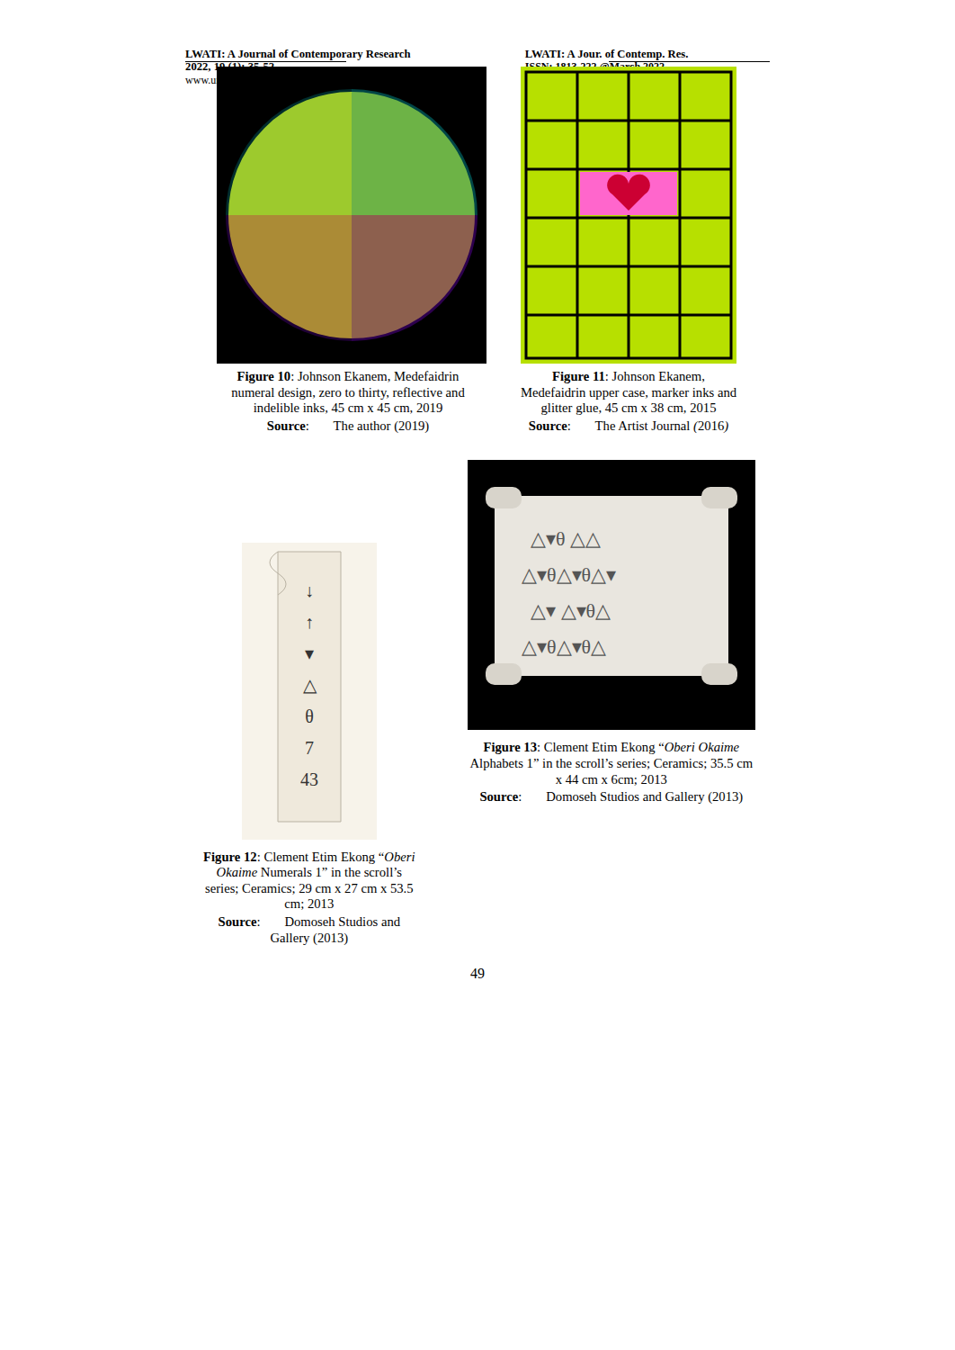LWATI: A Journal of Contemporary Research 2022, 19 (1): 35-52
www.universalacademicservices.org
LWATI: A Jour. of Contemp. Res.
ISSN: 1813-222 @March 2022
Figure 10: Johnson Ekanem, Medefaidrin numeral design, zero to thirty, reflective and indelible inks, 45 cm x 45 cm, 2019 Source: The author (2019)
Figure 11: Johnson Ekanem, Medefaidrin upper case, marker inks and glitter glue, 45 cm x 38 cm, 2015 Source: The Artist Journal (2016)
Figure 12: Clement Etim Ekong “Oberi Okaime Numerals 1” in the scroll’s series; Ceramics; 29 cm x 27 cm x 53.5 cm; 2013 Source: Domoseh Studios and Gallery (2013)
Figure 13: Clement Etim Ekong “Oberi Okaime Alphabets 1” in the scroll’s series; Ceramics; 35.5 cm x 44 cm x 6cm; 2013 Source: Domoseh Studios and Gallery (2013)
49